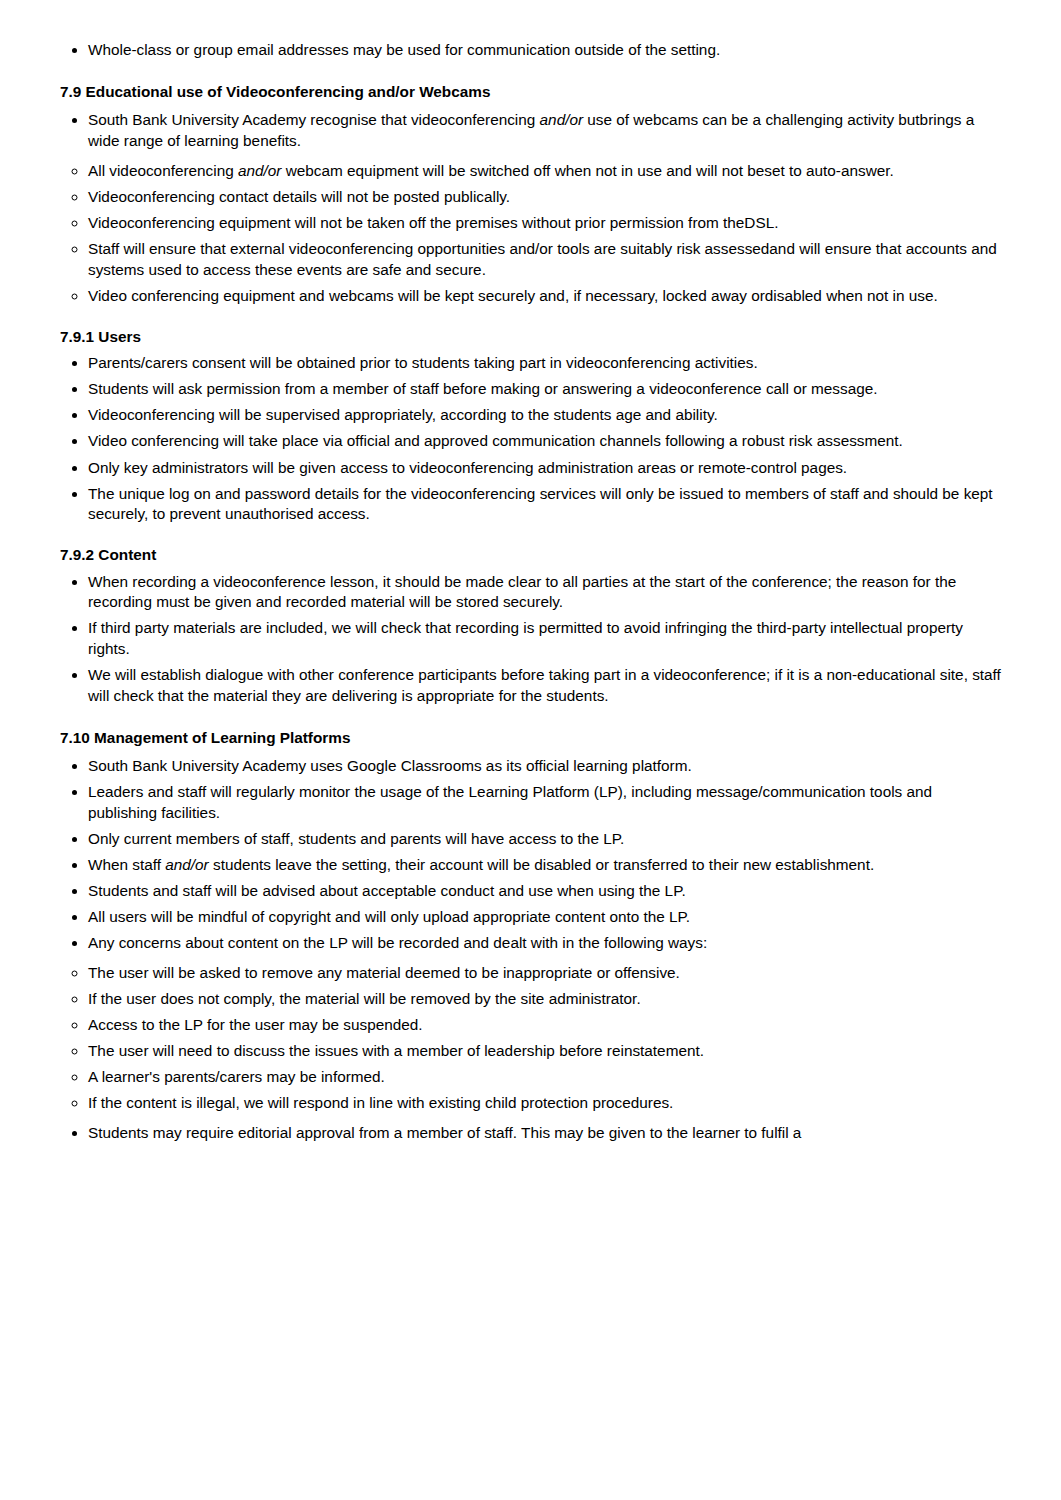Whole-class or group email addresses may be used for communication outside of the setting.
7.9 Educational use of Videoconferencing and/or Webcams
South Bank University Academy recognise that videoconferencing and/or use of webcams can be a challenging activity butbrings a wide range of learning benefits.
All videoconferencing and/or webcam equipment will be switched off when not in use and will not beset to auto-answer.
Videoconferencing contact details will not be posted publically.
Videoconferencing equipment will not be taken off the premises without prior permission from theDSL.
Staff will ensure that external videoconferencing opportunities and/or tools are suitably risk assessedand will ensure that accounts and systems used to access these events are safe and secure.
Video conferencing equipment and webcams will be kept securely and, if necessary, locked away ordisabled when not in use.
7.9.1 Users
Parents/carers consent will be obtained prior to students taking part in videoconferencing activities.
Students will ask permission from a member of staff before making or answering a videoconference call or message.
Videoconferencing will be supervised appropriately, according to the students age and ability.
Video conferencing will take place via official and approved communication channels following a robust risk assessment.
Only key administrators will be given access to videoconferencing administration areas or remote-control pages.
The unique log on and password details for the videoconferencing services will only be issued to members of staff and should be kept securely, to prevent unauthorised access.
7.9.2 Content
When recording a videoconference lesson, it should be made clear to all parties at the start of the conference; the reason for the recording must be given and recorded material will be stored securely.
If third party materials are included, we will check that recording is permitted to avoid infringing the third-party intellectual property rights.
We will establish dialogue with other conference participants before taking part in a videoconference; if it is a non-educational site, staff will check that the material they are delivering is appropriate for the students.
7.10 Management of Learning Platforms
South Bank University Academy uses Google Classrooms as its official learning platform.
Leaders and staff will regularly monitor the usage of the Learning Platform (LP), including message/communication tools and publishing facilities.
Only current members of staff, students and parents will have access to the LP.
When staff and/or students leave the setting, their account will be disabled or transferred to their new establishment.
Students and staff will be advised about acceptable conduct and use when using the LP.
All users will be mindful of copyright and will only upload appropriate content onto the LP.
Any concerns about content on the LP will be recorded and dealt with in the following ways:
The user will be asked to remove any material deemed to be inappropriate or offensive.
If the user does not comply, the material will be removed by the site administrator.
Access to the LP for the user may be suspended.
The user will need to discuss the issues with a member of leadership before reinstatement.
A learner's parents/carers may be informed.
If the content is illegal, we will respond in line with existing child protection procedures.
Students may require editorial approval from a member of staff. This may be given to the learner to fulfil a